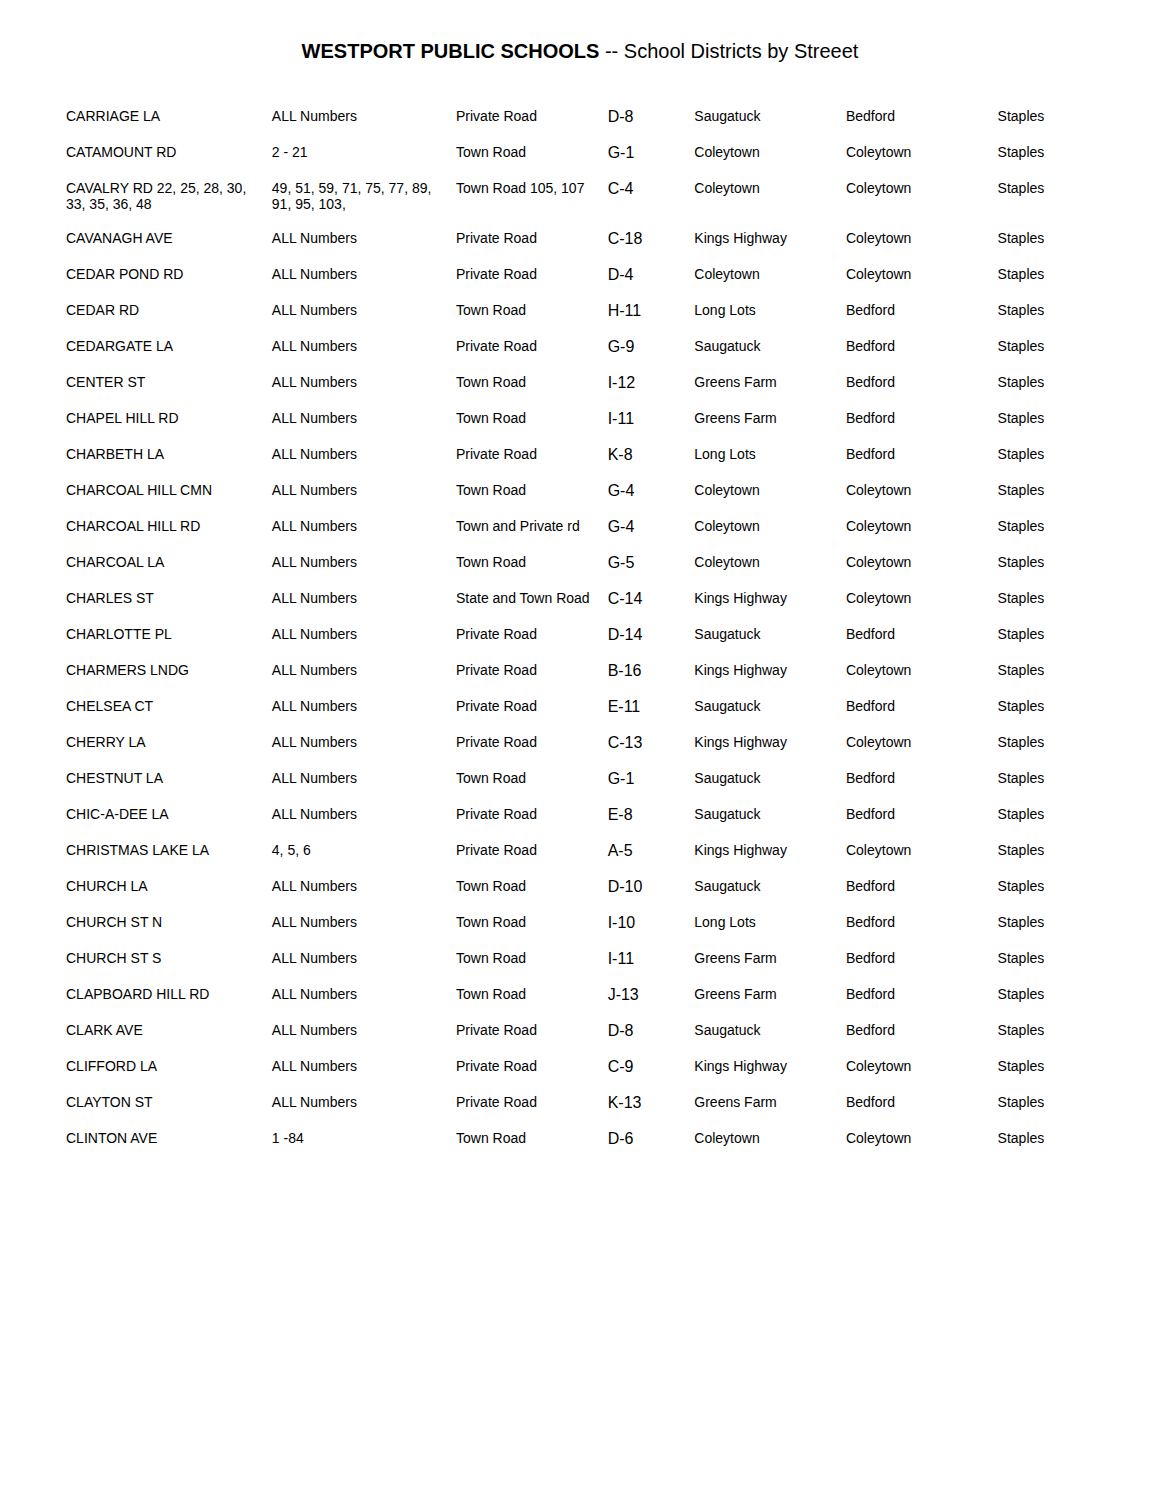WESTPORT PUBLIC SCHOOLS -- School Districts by Streeet
| CARRIAGE LA | ALL Numbers | Private Road | D-8 | Saugatuck | Bedford | Staples |
| CATAMOUNT RD | 2 - 21 | Town Road | G-1 | Coleytown | Coleytown | Staples |
| CAVALRY RD 22, 25, 28, 30, 33, 35, 36, 48 | 49, 51, 59, 71, 75, 77, 89, 91, 95, 103, | Town Road 105, 107 | C-4 | Coleytown | Coleytown | Staples |
| CAVANAGH AVE | ALL Numbers | Private Road | C-18 | Kings Highway | Coleytown | Staples |
| CEDAR POND RD | ALL Numbers | Private Road | D-4 | Coleytown | Coleytown | Staples |
| CEDAR RD | ALL Numbers | Town Road | H-11 | Long Lots | Bedford | Staples |
| CEDARGATE LA | ALL Numbers | Private Road | G-9 | Saugatuck | Bedford | Staples |
| CENTER ST | ALL Numbers | Town Road | I-12 | Greens Farm | Bedford | Staples |
| CHAPEL HILL RD | ALL Numbers | Town Road | I-11 | Greens Farm | Bedford | Staples |
| CHARBETH LA | ALL Numbers | Private Road | K-8 | Long Lots | Bedford | Staples |
| CHARCOAL HILL CMN | ALL Numbers | Town Road | G-4 | Coleytown | Coleytown | Staples |
| CHARCOAL HILL RD | ALL Numbers | Town and Private rd | G-4 | Coleytown | Coleytown | Staples |
| CHARCOAL LA | ALL Numbers | Town Road | G-5 | Coleytown | Coleytown | Staples |
| CHARLES ST | ALL Numbers | State and Town Road | C-14 | Kings Highway | Coleytown | Staples |
| CHARLOTTE PL | ALL Numbers | Private Road | D-14 | Saugatuck | Bedford | Staples |
| CHARMERS LNDG | ALL Numbers | Private Road | B-16 | Kings Highway | Coleytown | Staples |
| CHELSEA CT | ALL Numbers | Private Road | E-11 | Saugatuck | Bedford | Staples |
| CHERRY LA | ALL Numbers | Private Road | C-13 | Kings Highway | Coleytown | Staples |
| CHESTNUT LA | ALL Numbers | Town Road | G-1 | Saugatuck | Bedford | Staples |
| CHIC-A-DEE LA | ALL Numbers | Private Road | E-8 | Saugatuck | Bedford | Staples |
| CHRISTMAS LAKE LA | 4, 5, 6 | Private Road | A-5 | Kings Highway | Coleytown | Staples |
| CHURCH LA | ALL Numbers | Town Road | D-10 | Saugatuck | Bedford | Staples |
| CHURCH ST N | ALL Numbers | Town Road | I-10 | Long Lots | Bedford | Staples |
| CHURCH ST S | ALL Numbers | Town Road | I-11 | Greens Farm | Bedford | Staples |
| CLAPBOARD HILL RD | ALL Numbers | Town Road | J-13 | Greens Farm | Bedford | Staples |
| CLARK AVE | ALL Numbers | Private Road | D-8 | Saugatuck | Bedford | Staples |
| CLIFFORD LA | ALL Numbers | Private Road | C-9 | Kings Highway | Coleytown | Staples |
| CLAYTON ST | ALL Numbers | Private Road | K-13 | Greens Farm | Bedford | Staples |
| CLINTON AVE | 1 -84 | Town Road | D-6 | Coleytown | Coleytown | Staples |